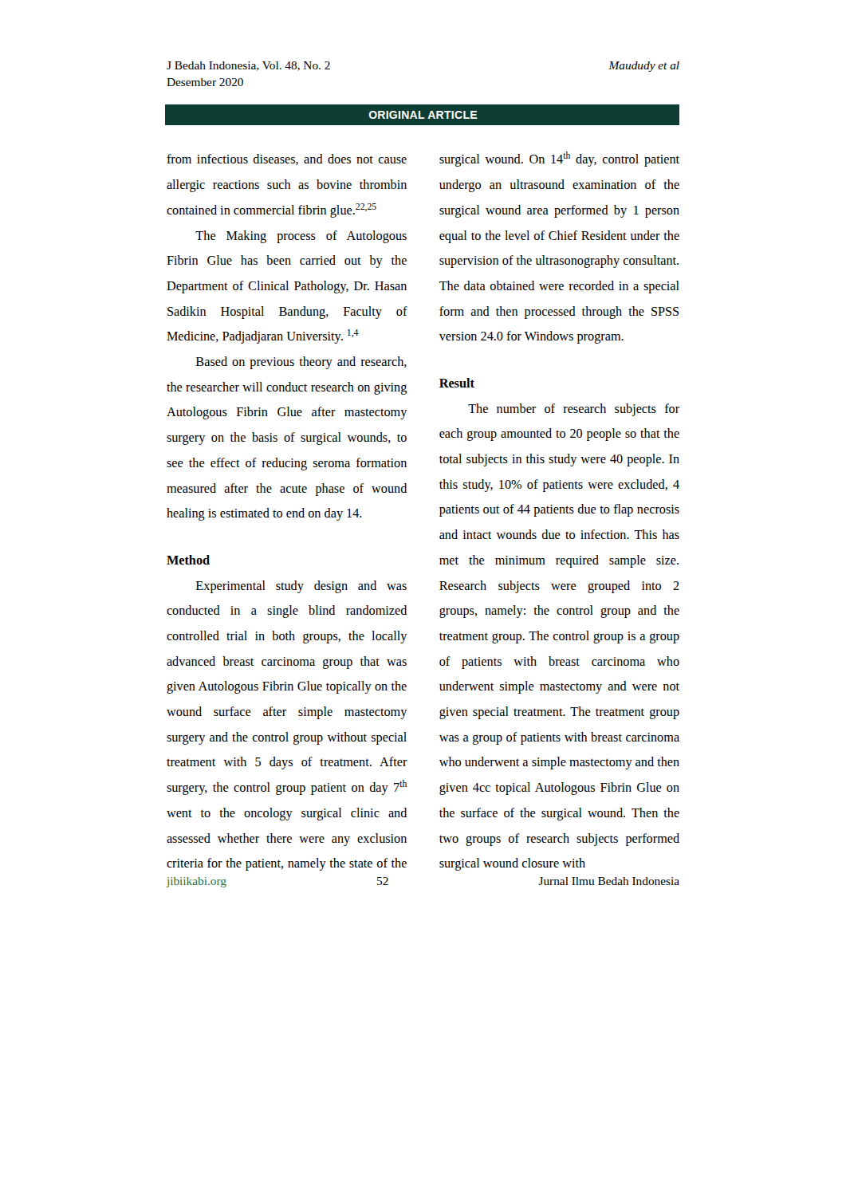J Bedah Indonesia, Vol. 48, No. 2
Desember 2020
Maududy et al
ORIGINAL ARTICLE
from infectious diseases, and does not cause allergic reactions such as bovine thrombin contained in commercial fibrin glue.22,25
The Making process of Autologous Fibrin Glue has been carried out by the Department of Clinical Pathology, Dr. Hasan Sadikin Hospital Bandung, Faculty of Medicine, Padjadjaran University. 1,4
Based on previous theory and research, the researcher will conduct research on giving Autologous Fibrin Glue after mastectomy surgery on the basis of surgical wounds, to see the effect of reducing seroma formation measured after the acute phase of wound healing is estimated to end on day 14.
Method
Experimental study design and was conducted in a single blind randomized controlled trial in both groups, the locally advanced breast carcinoma group that was given Autologous Fibrin Glue topically on the wound surface after simple mastectomy surgery and the control group without special treatment with 5 days of treatment. After surgery, the control group patient on day 7th went to the oncology surgical clinic and assessed whether there were any exclusion criteria for the patient, namely the state of the surgical wound. On 14th day, control patient undergo an ultrasound examination of the surgical wound area performed by 1 person equal to the level of Chief Resident under the supervision of the ultrasonography consultant. The data obtained were recorded in a special form and then processed through the SPSS version 24.0 for Windows program.
Result
The number of research subjects for each group amounted to 20 people so that the total subjects in this study were 40 people. In this study, 10% of patients were excluded, 4 patients out of 44 patients due to flap necrosis and intact wounds due to infection. This has met the minimum required sample size. Research subjects were grouped into 2 groups, namely: the control group and the treatment group. The control group is a group of patients with breast carcinoma who underwent simple mastectomy and were not given special treatment. The treatment group was a group of patients with breast carcinoma who underwent a simple mastectomy and then given 4cc topical Autologous Fibrin Glue on the surface of the surgical wound. Then the two groups of research subjects performed surgical wound closure with
jibiikabi.org
52
Jurnal Ilmu Bedah Indonesia